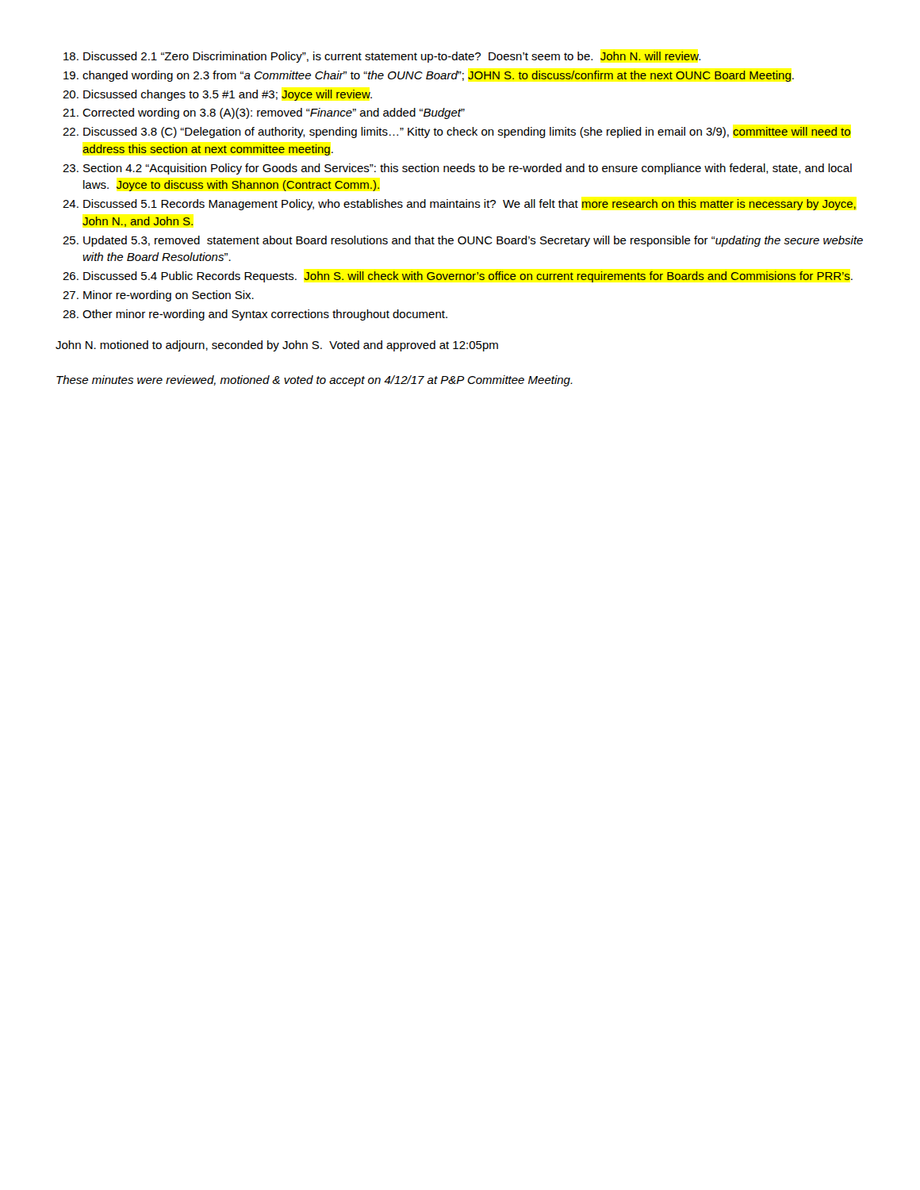Discussed 2.1 “Zero Discrimination Policy”, is current statement up-to-date? Doesn’t seem to be. John N. will review.
changed wording on 2.3 from “a Committee Chair” to “the OUNC Board”; JOHN S. to discuss/confirm at the next OUNC Board Meeting.
Dicsussed changes to 3.5 #1 and #3; Joyce will review.
Corrected wording on 3.8 (A)(3): removed “Finance” and added “Budget”
Discussed 3.8 (C) “Delegation of authority, spending limits…” Kitty to check on spending limits (she replied in email on 3/9), committee will need to address this section at next committee meeting.
Section 4.2 “Acquisition Policy for Goods and Services”: this section needs to be re-worded and to ensure compliance with federal, state, and local laws. Joyce to discuss with Shannon (Contract Comm.).
Discussed 5.1 Records Management Policy, who establishes and maintains it? We all felt that more research on this matter is necessary by Joyce, John N., and John S.
Updated 5.3, removed statement about Board resolutions and that the OUNC Board’s Secretary will be responsible for “updating the secure website with the Board Resolutions”.
Discussed 5.4 Public Records Requests. John S. will check with Governor’s office on current requirements for Boards and Commisions for PRR’s.
Minor re-wording on Section Six.
Other minor re-wording and Syntax corrections throughout document.
John N. motioned to adjourn, seconded by John S. Voted and approved at 12:05pm
These minutes were reviewed, motioned & voted to accept on 4/12/17 at P&P Committee Meeting.